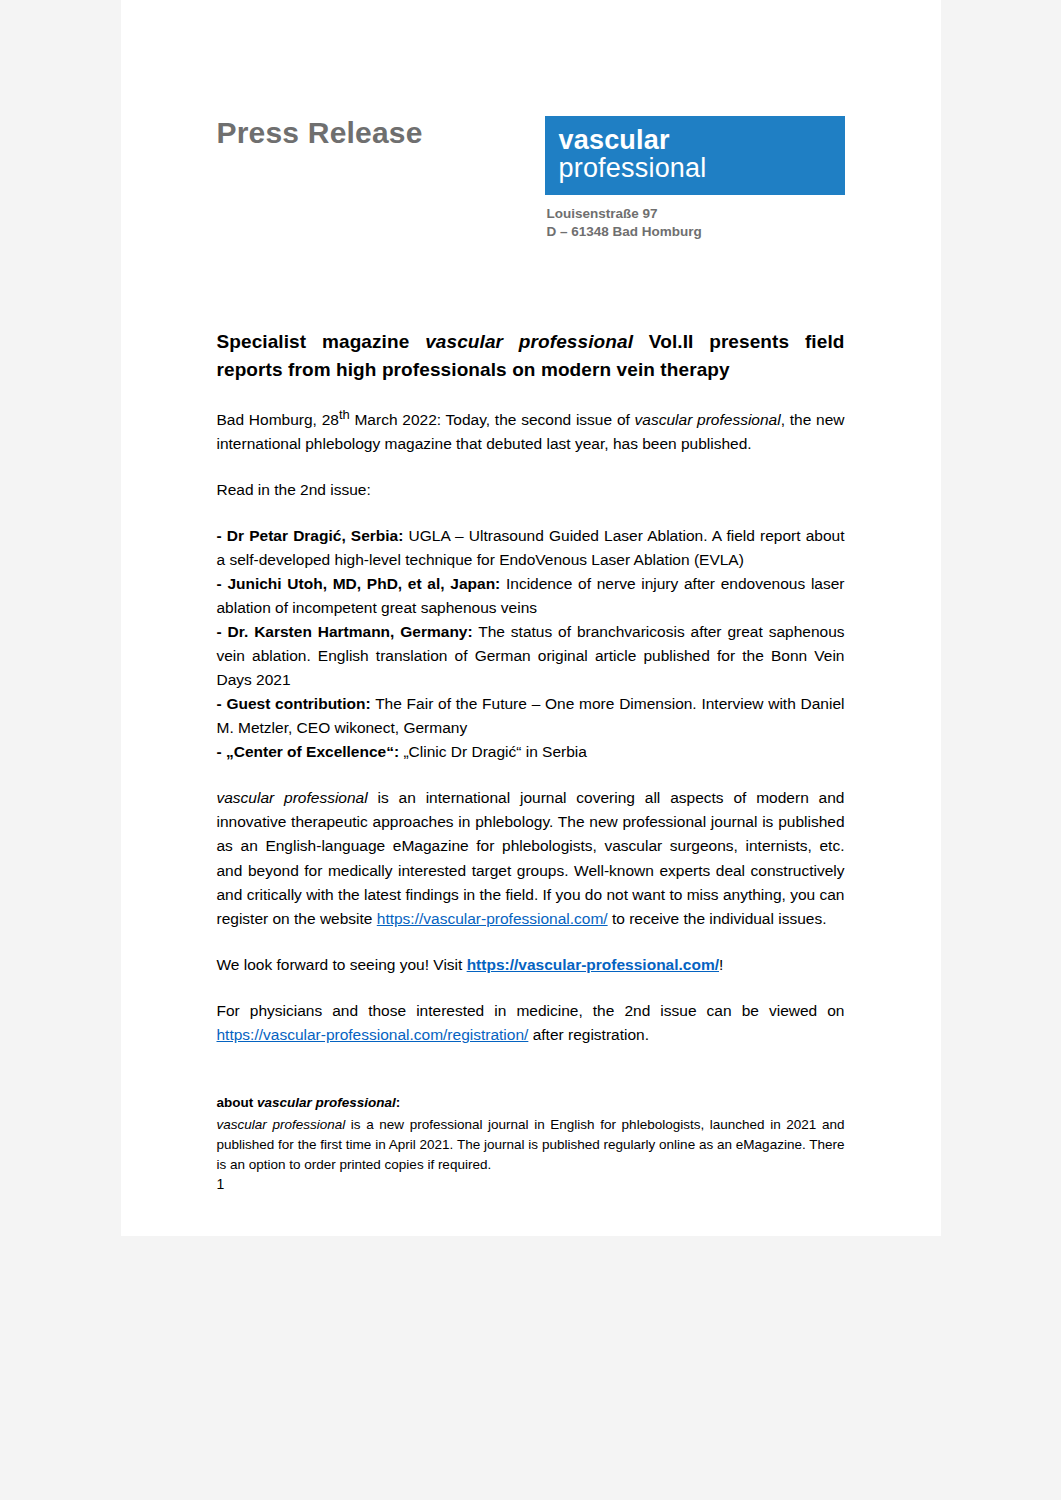vascular
professional
Louisenstraße 97
D – 61348 Bad Homburg
Press Release
Specialist magazine vascular professional Vol.II presents field reports from high professionals on modern vein therapy
Bad Homburg, 28th March 2022: Today, the second issue of vascular professional, the new international phlebology magazine that debuted last year, has been published.
Read in the 2nd issue:
- Dr Petar Dragić, Serbia: UGLA – Ultrasound Guided Laser Ablation. A field report about a self-developed high-level technique for EndoVenous Laser Ablation (EVLA)
- Junichi Utoh, MD, PhD, et al, Japan: Incidence of nerve injury after endovenous laser ablation of incompetent great saphenous veins
- Dr. Karsten Hartmann, Germany: The status of branchvaricosis after great saphenous vein ablation. English translation of German original article published for the Bonn Vein Days 2021
- Guest contribution: The Fair of the Future – One more Dimension. Interview with Daniel M. Metzler, CEO wikonect, Germany
- „Center of Excellence“: „Clinic Dr Dragić“ in Serbia
vascular professional is an international journal covering all aspects of modern and innovative therapeutic approaches in phlebology. The new professional journal is published as an English-language eMagazine for phlebologists, vascular surgeons, internists, etc. and beyond for medically interested target groups. Well-known experts deal constructively and critically with the latest findings in the field. If you do not want to miss anything, you can register on the website https://vascular-professional.com/ to receive the individual issues.
We look forward to seeing you! Visit https://vascular-professional.com/!
For physicians and those interested in medicine, the 2nd issue can be viewed on https://vascular-professional.com/registration/ after registration.
about vascular professional:
vascular professional is a new professional journal in English for phlebologists, launched in 2021 and published for the first time in April 2021. The journal is published regularly online as an eMagazine. There is an option to order printed copies if required.
1